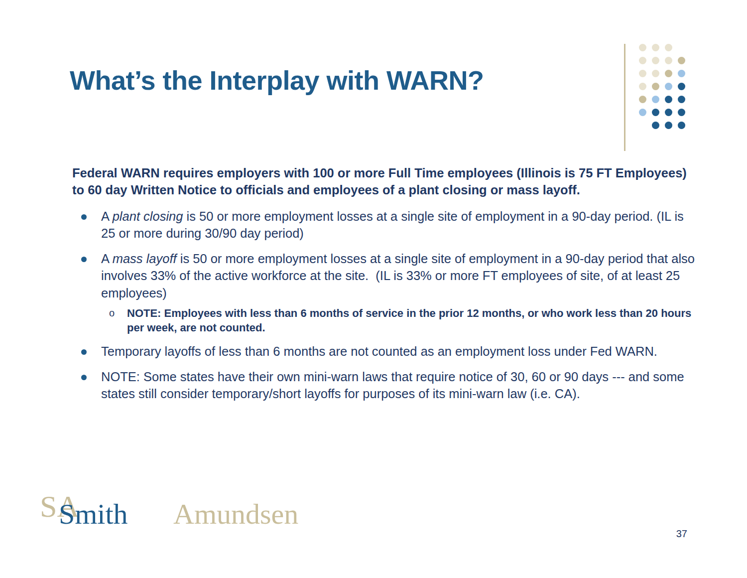What’s the Interplay with WARN?
Federal WARN requires employers with 100 or more Full Time employees (Illinois is 75 FT Employees) to 60 day Written Notice to officials and employees of a plant closing or mass layoff.
A plant closing is 50 or more employment losses at a single site of employment in a 90-day period. (IL is 25 or more during 30/90 day period)
A mass layoff is 50 or more employment losses at a single site of employment in a 90-day period that also involves 33% of the active workforce at the site. (IL is 33% or more FT employees of site, of at least 25 employees)
NOTE: Employees with less than 6 months of service in the prior 12 months, or who work less than 20 hours per week, are not counted.
Temporary layoffs of less than 6 months are not counted as an employment loss under Fed WARN.
NOTE: Some states have their own mini-warn laws that require notice of 30, 60 or 90 days --- and some states still consider temporary/short layoffs for purposes of its mini-warn law (i.e. CA).
37
SA Smith Amundsen